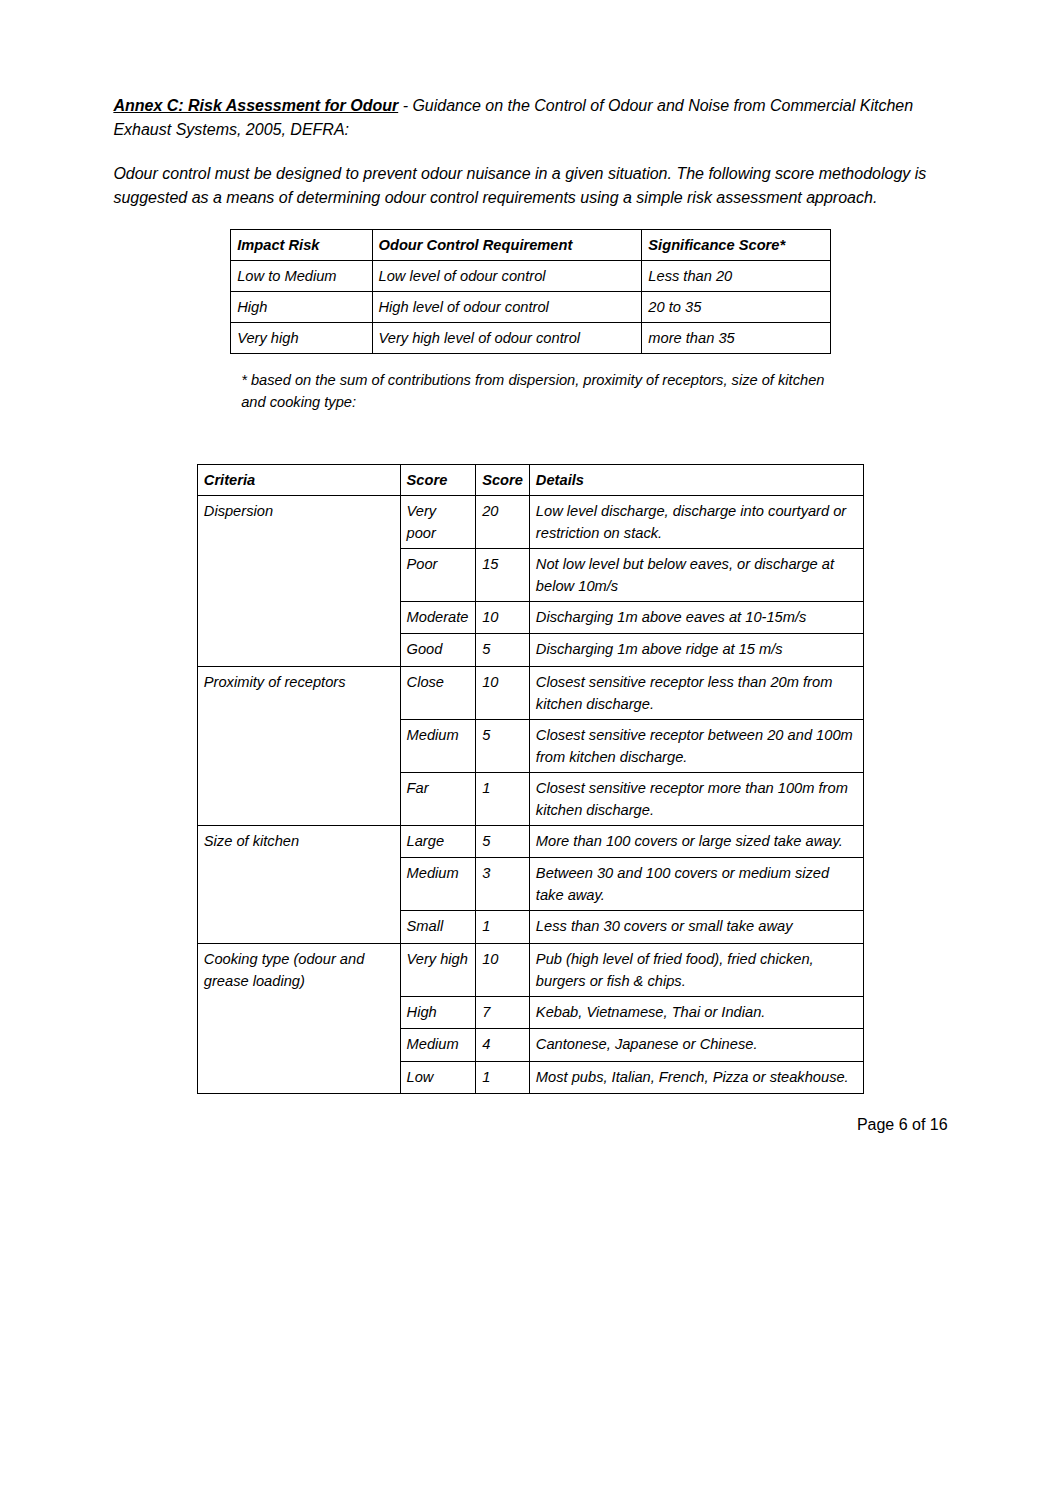Annex C: Risk Assessment for Odour - Guidance on the Control of Odour and Noise from Commercial Kitchen Exhaust Systems, 2005, DEFRA:
Odour control must be designed to prevent odour nuisance in a given situation. The following score methodology is suggested as a means of determining odour control requirements using a simple risk assessment approach.
| Impact Risk | Odour Control Requirement | Significance Score* |
| --- | --- | --- |
| Low to Medium | Low level of odour control | Less than 20 |
| High | High level of odour control | 20 to 35 |
| Very high | Very high level of odour control | more than 35 |
* based on the sum of contributions from dispersion, proximity of receptors, size of kitchen and cooking type:
| Criteria | Score | Score | Details |
| --- | --- | --- | --- |
| Dispersion | Very poor | 20 | Low level discharge, discharge into courtyard or restriction on stack. |
| Poor | 15 | Not low level but below eaves, or discharge at below 10m/s |
| Moderate | 10 | Discharging 1m above eaves at 10-15m/s |
| Good | 5 | Discharging 1m above ridge at 15 m/s |
| Proximity of receptors | Close | 10 | Closest sensitive receptor less than 20m from kitchen discharge. |
| Medium | 5 | Closest sensitive receptor between 20 and 100m from kitchen discharge. |
| Far | 1 | Closest sensitive receptor more than 100m from kitchen discharge. |
| Size of kitchen | Large | 5 | More than 100 covers or large sized take away. |
| Medium | 3 | Between 30 and 100 covers or medium sized take away. |
| Small | 1 | Less than 30 covers or small take away |
| Cooking type (odour and grease loading) | Very high | 10 | Pub (high level of fried food), fried chicken, burgers or fish & chips. |
| High | 7 | Kebab, Vietnamese, Thai or Indian. |
| Medium | 4 | Cantonese, Japanese or Chinese. |
| Low | 1 | Most pubs, Italian, French, Pizza or steakhouse. |
Page 6 of 16